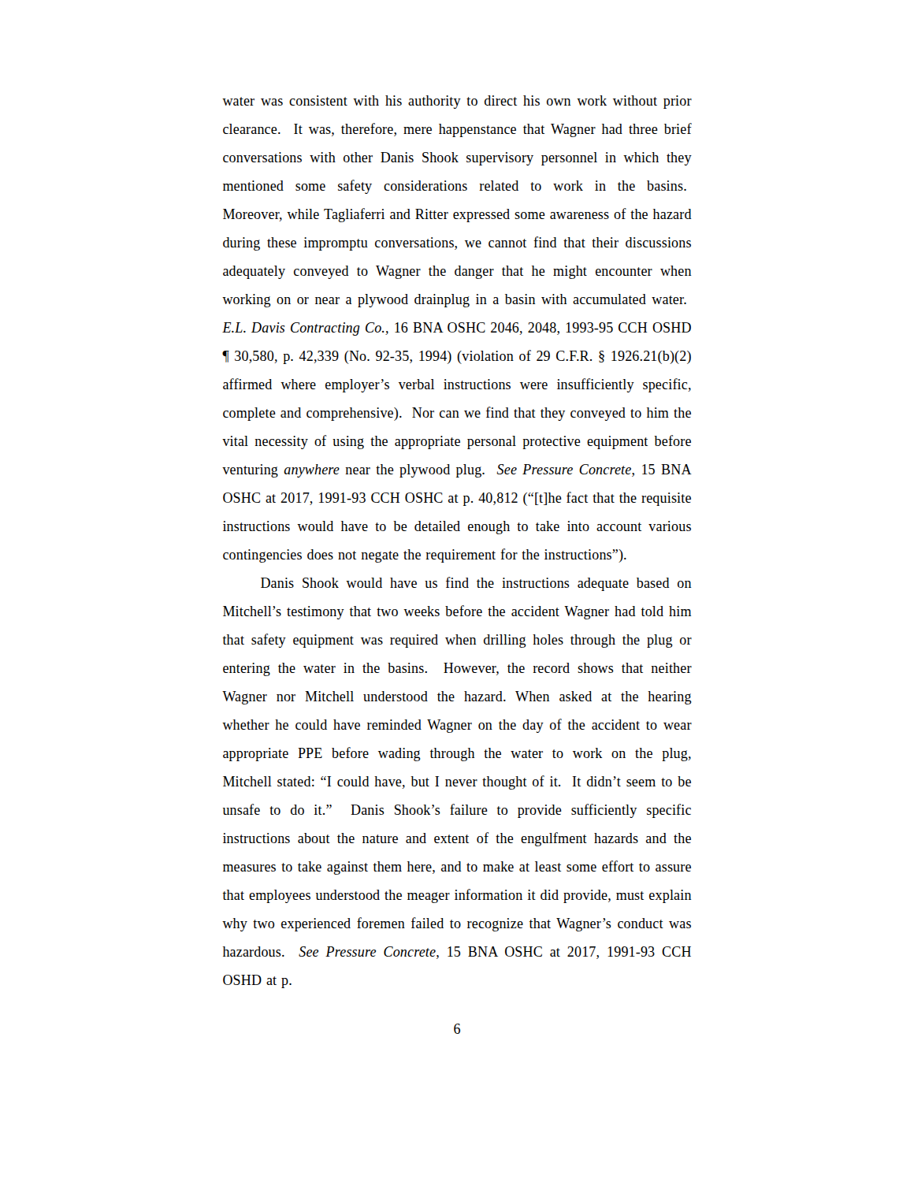water was consistent with his authority to direct his own work without prior clearance. It was, therefore, mere happenstance that Wagner had three brief conversations with other Danis Shook supervisory personnel in which they mentioned some safety considerations related to work in the basins. Moreover, while Tagliaferri and Ritter expressed some awareness of the hazard during these impromptu conversations, we cannot find that their discussions adequately conveyed to Wagner the danger that he might encounter when working on or near a plywood drainplug in a basin with accumulated water. E.L. Davis Contracting Co., 16 BNA OSHC 2046, 2048, 1993-95 CCH OSHD ¶ 30,580, p. 42,339 (No. 92-35, 1994) (violation of 29 C.F.R. § 1926.21(b)(2) affirmed where employer’s verbal instructions were insufficiently specific, complete and comprehensive). Nor can we find that they conveyed to him the vital necessity of using the appropriate personal protective equipment before venturing anywhere near the plywood plug. See Pressure Concrete, 15 BNA OSHC at 2017, 1991-93 CCH OSHC at p. 40,812 (“[t]he fact that the requisite instructions would have to be detailed enough to take into account various contingencies does not negate the requirement for the instructions”).
Danis Shook would have us find the instructions adequate based on Mitchell’s testimony that two weeks before the accident Wagner had told him that safety equipment was required when drilling holes through the plug or entering the water in the basins. However, the record shows that neither Wagner nor Mitchell understood the hazard. When asked at the hearing whether he could have reminded Wagner on the day of the accident to wear appropriate PPE before wading through the water to work on the plug, Mitchell stated: “I could have, but I never thought of it. It didn’t seem to be unsafe to do it.” Danis Shook’s failure to provide sufficiently specific instructions about the nature and extent of the engulfment hazards and the measures to take against them here, and to make at least some effort to assure that employees understood the meager information it did provide, must explain why two experienced foremen failed to recognize that Wagner’s conduct was hazardous. See Pressure Concrete, 15 BNA OSHC at 2017, 1991-93 CCH OSHD at p.
6